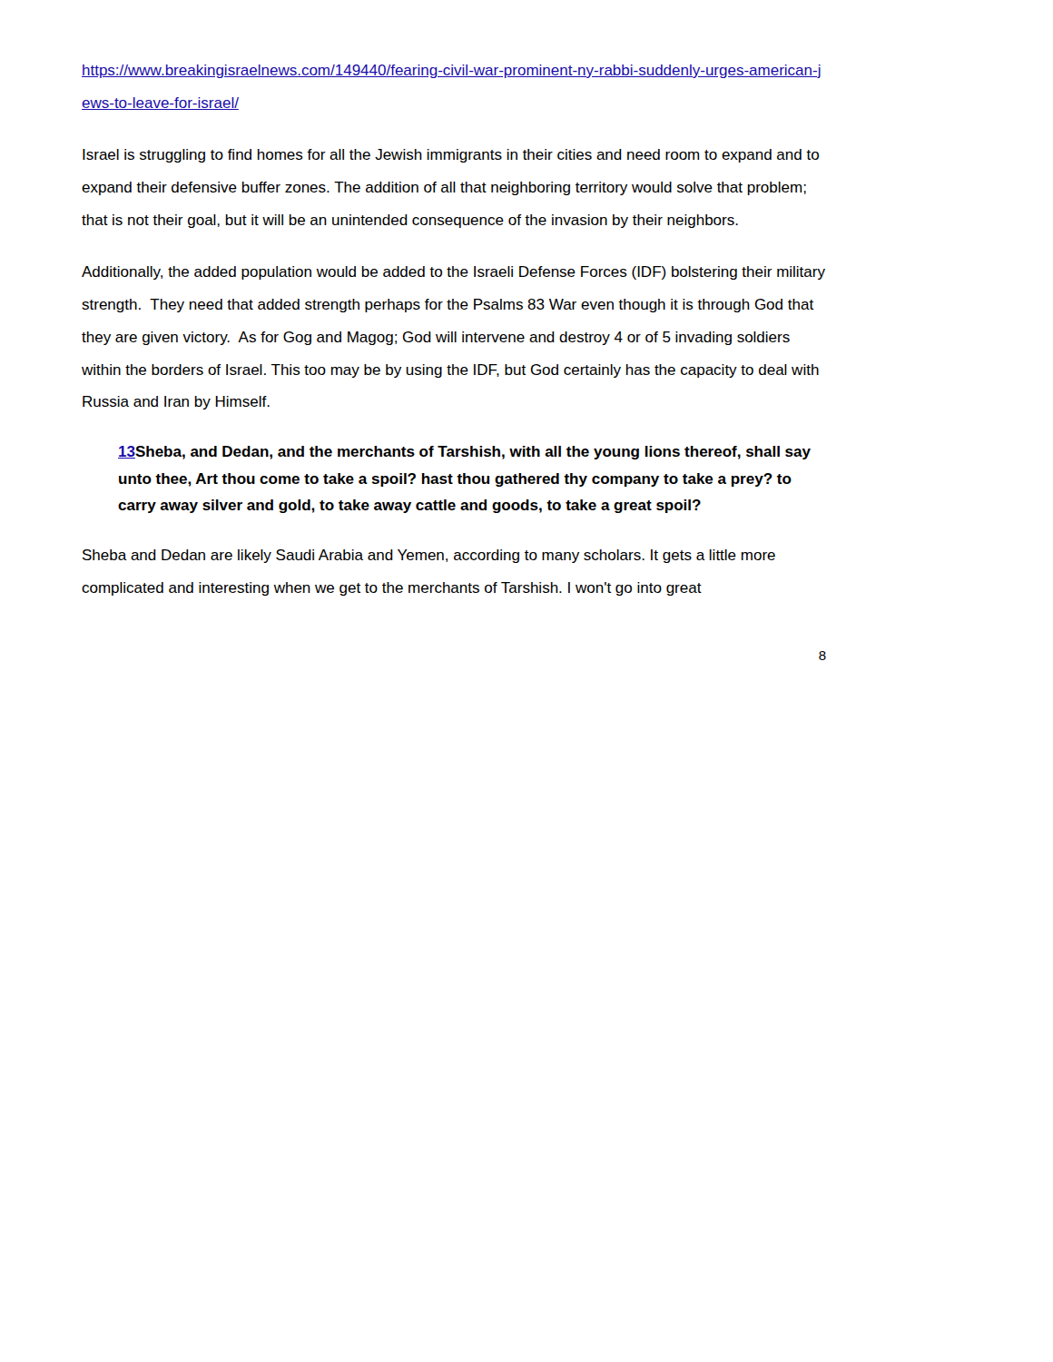https://www.breakingisraelnews.com/149440/fearing-civil-war-prominent-ny-rabbi-suddenly-urges-american-jews-to-leave-for-israel/
Israel is struggling to find homes for all the Jewish immigrants in their cities and need room to expand and to expand their defensive buffer zones. The addition of all that neighboring territory would solve that problem; that is not their goal, but it will be an unintended consequence of the invasion by their neighbors.
Additionally, the added population would be added to the Israeli Defense Forces (IDF) bolstering their military strength. They need that added strength perhaps for the Psalms 83 War even though it is through God that they are given victory. As for Gog and Magog; God will intervene and destroy 4 or of 5 invading soldiers within the borders of Israel. This too may be by using the IDF, but God certainly has the capacity to deal with Russia and Iran by Himself.
13 Sheba, and Dedan, and the merchants of Tarshish, with all the young lions thereof, shall say unto thee, Art thou come to take a spoil? hast thou gathered thy company to take a prey? to carry away silver and gold, to take away cattle and goods, to take a great spoil?
Sheba and Dedan are likely Saudi Arabia and Yemen, according to many scholars. It gets a little more complicated and interesting when we get to the merchants of Tarshish. I won't go into great
8